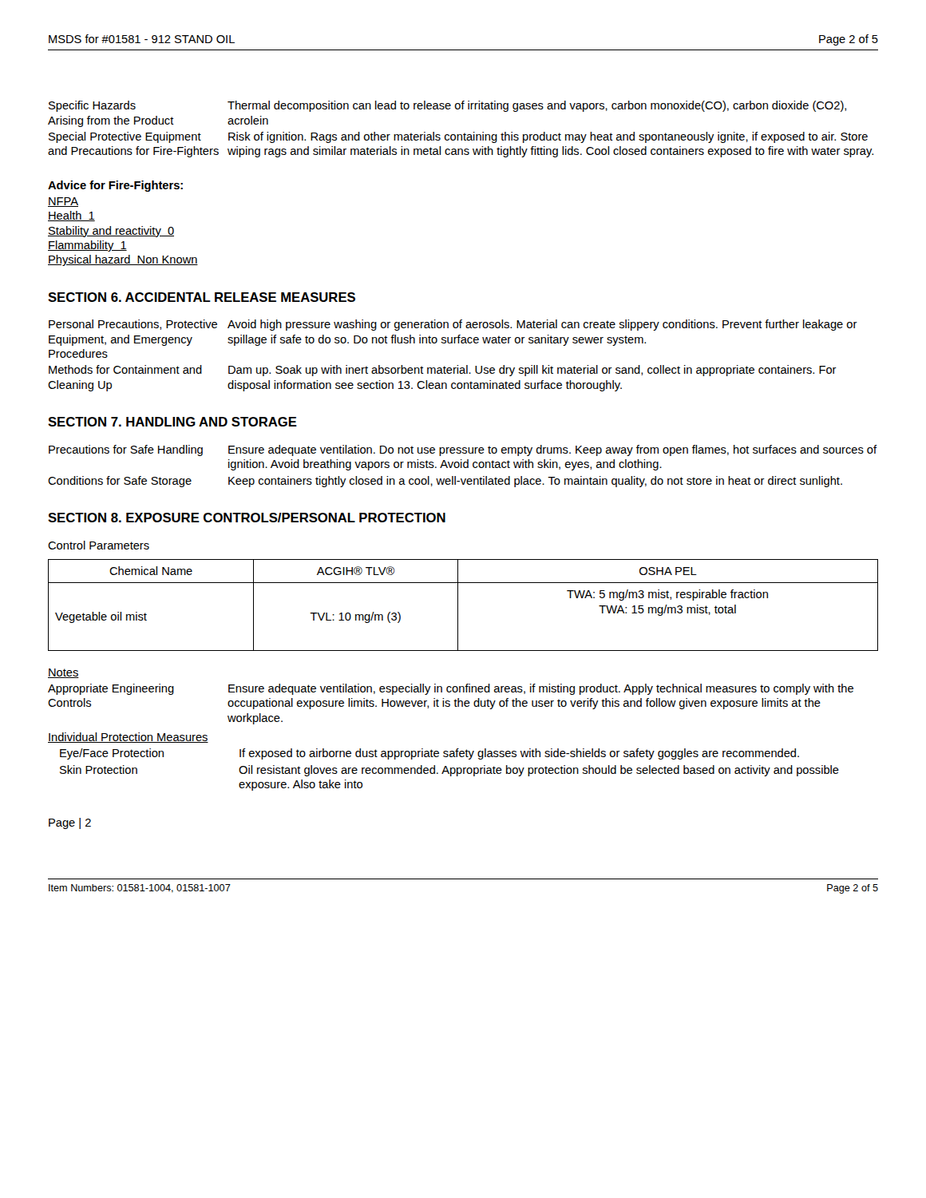MSDS for #01581 - 912 STAND OIL
Page 2 of 5
Specific Hazards
Arising from the Product
Thermal decomposition can lead to release of irritating gases and vapors, carbon monoxide(CO), carbon dioxide (CO2), acrolein
Special Protective Equipment and Precautions for Fire-Fighters
Risk of ignition. Rags and other materials containing this product may heat and spontaneously ignite, if exposed to air. Store wiping rags and similar materials in metal cans with tightly fitting lids. Cool closed containers exposed to fire with water spray.
Advice for Fire-Fighters:
NFPA Health 1 Stability and reactivity 0 Flammability 1 Physical hazard Non Known
SECTION 6. ACCIDENTAL RELEASE MEASURES
Personal Precautions, Protective Equipment, and Emergency Procedures
Avoid high pressure washing or generation of aerosols. Material can create slippery conditions. Prevent further leakage or spillage if safe to do so. Do not flush into surface water or sanitary sewer system.
Methods for Containment and Cleaning Up
Dam up. Soak up with inert absorbent material. Use dry spill kit material or sand, collect in appropriate containers. For disposal information see section 13. Clean contaminated surface thoroughly.
SECTION 7. HANDLING AND STORAGE
Precautions for Safe Handling
Ensure adequate ventilation. Do not use pressure to empty drums. Keep away from open flames, hot surfaces and sources of ignition. Avoid breathing vapors or mists. Avoid contact with skin, eyes, and clothing.
Conditions for Safe Storage
Keep containers tightly closed in a cool, well-ventilated place. To maintain quality, do not store in heat or direct sunlight.
SECTION 8. EXPOSURE CONTROLS/PERSONAL PROTECTION
Control Parameters
| Chemical Name | ACGIH® TLV® | OSHA PEL |
| --- | --- | --- |
| Vegetable oil mist | TVL: 10 mg/m (3) | TWA: 5 mg/m3 mist, respirable fraction TWA: 15 mg/m3 mist, total |
Notes
Appropriate Engineering Controls
Ensure adequate ventilation, especially in confined areas, if misting product. Apply technical measures to comply with the occupational exposure limits. However, it is the duty of the user to verify this and follow given exposure limits at the workplace.
Individual Protection Measures
Eye/Face Protection
If exposed to airborne dust appropriate safety glasses with side-shields or safety goggles are recommended.
Skin Protection
Oil resistant gloves are recommended. Appropriate boy protection should be selected based on activity and possible exposure. Also take into
Page | 2
Item Numbers: 01581-1004, 01581-1007
Page 2 of 5